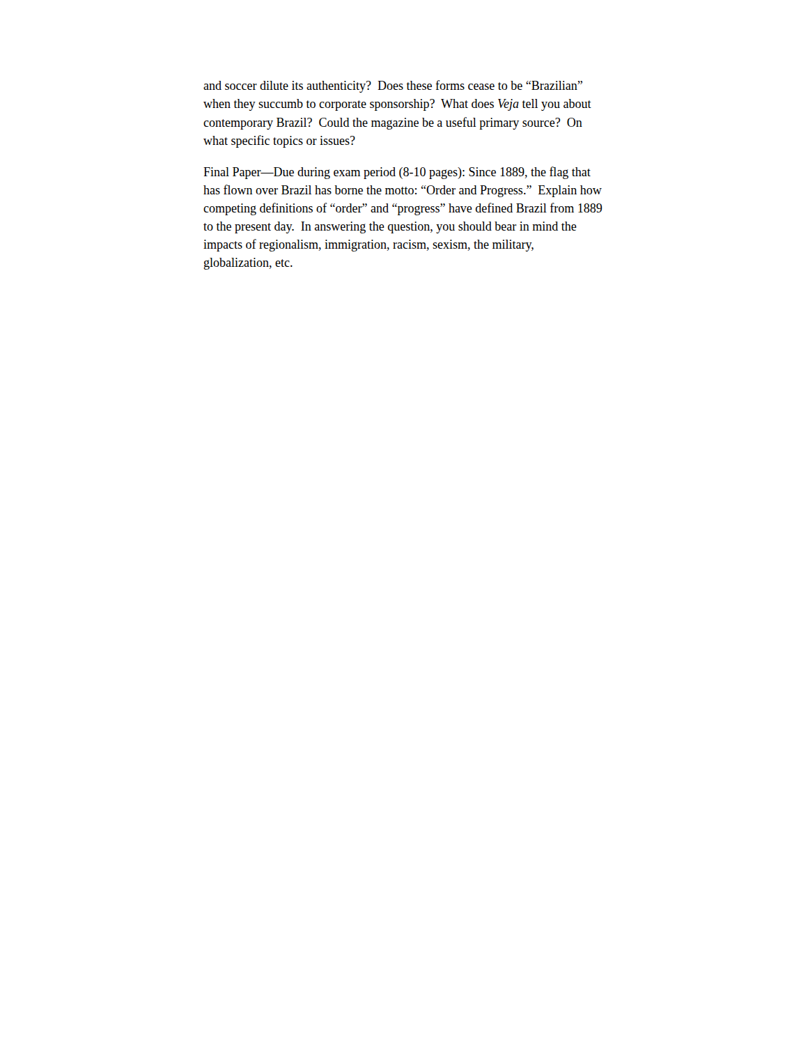and soccer dilute its authenticity? Does these forms cease to be “Brazilian” when they succumb to corporate sponsorship? What does Veja tell you about contemporary Brazil? Could the magazine be a useful primary source? On what specific topics or issues?
Final Paper—Due during exam period (8-10 pages): Since 1889, the flag that has flown over Brazil has borne the motto: “Order and Progress.” Explain how competing definitions of “order” and “progress” have defined Brazil from 1889 to the present day. In answering the question, you should bear in mind the impacts of regionalism, immigration, racism, sexism, the military, globalization, etc.